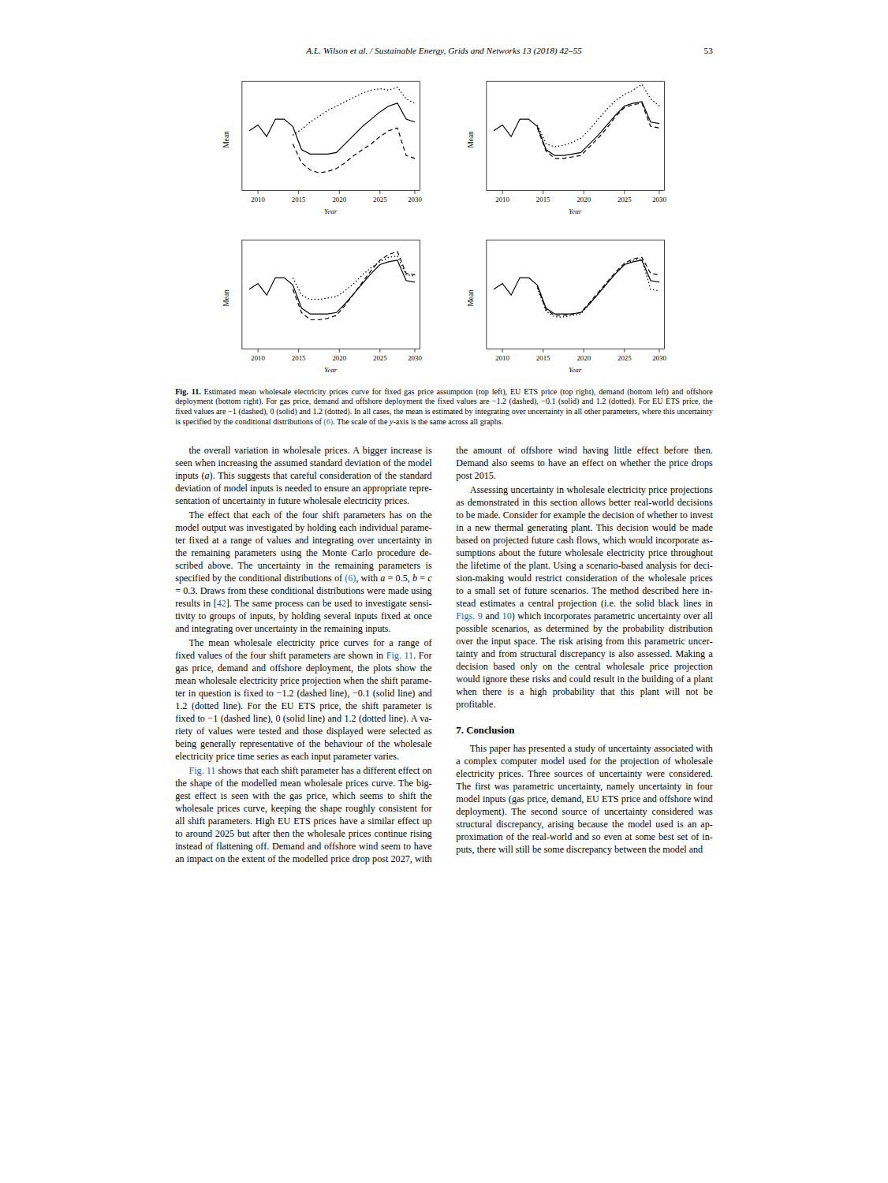A.L. Wilson et al. / Sustainable Energy, Grids and Networks 13 (2018) 42–55 53
2010 2015 2020 2025 2030 Year Mean
2010 2015 2020 2025 2030 Year Mean
2010 2015 2020 2025 2030 Year Mean
2010 2015 2020 2025 2030 Year Mean
Fig. 11. Estimated mean wholesale electricity prices curve for fixed gas price assumption (top left), EU ETS price (top right), demand (bottom left) and offshore deployment (bottom right). For gas price, demand and offshore deployment the fixed values are −1.2 (dashed), −0.1 (solid) and 1.2 (dotted). For EU ETS price, the fixed values are −1 (dashed), 0 (solid) and 1.2 (dotted). In all cases, the mean is estimated by integrating over uncertainty in all other parameters, where this uncertainty is specified by the conditional distributions of (6). The scale of the y-axis is the same across all graphs.
the overall variation in wholesale prices. A bigger increase is seen when increasing the assumed standard deviation of the model inputs (a). This suggests that careful consideration of the standard deviation of model inputs is needed to ensure an appropriate representation of uncertainty in future wholesale electricity prices.
The effect that each of the four shift parameters has on the model output was investigated by holding each individual parameter fixed at a range of values and integrating over uncertainty in the remaining parameters using the Monte Carlo procedure described above. The uncertainty in the remaining parameters is specified by the conditional distributions of (6), with a = 0.5, b = c = 0.3. Draws from these conditional distributions were made using results in [42]. The same process can be used to investigate sensitivity to groups of inputs, by holding several inputs fixed at once and integrating over uncertainty in the remaining inputs.
The mean wholesale electricity price curves for a range of fixed values of the four shift parameters are shown in Fig. 11. For gas price, demand and offshore deployment, the plots show the mean wholesale electricity price projection when the shift parameter in question is fixed to −1.2 (dashed line), −0.1 (solid line) and 1.2 (dotted line). For the EU ETS price, the shift parameter is fixed to −1 (dashed line), 0 (solid line) and 1.2 (dotted line). A variety of values were tested and those displayed were selected as being generally representative of the behaviour of the wholesale electricity price time series as each input parameter varies.
Fig. 11 shows that each shift parameter has a different effect on the shape of the modelled mean wholesale prices curve. The biggest effect is seen with the gas price, which seems to shift the wholesale prices curve, keeping the shape roughly consistent for all shift parameters. High EU ETS prices have a similar effect up to around 2025 but after then the wholesale prices continue rising instead of flattening off. Demand and offshore wind seem to have an impact on the extent of the modelled price drop post 2027, with the amount of offshore wind having little effect before then. Demand also seems to have an effect on whether the price drops post 2015.
Assessing uncertainty in wholesale electricity price projections as demonstrated in this section allows better real-world decisions to be made. Consider for example the decision of whether to invest in a new thermal generating plant. This decision would be made based on projected future cash flows, which would incorporate assumptions about the future wholesale electricity price throughout the lifetime of the plant. Using a scenario-based analysis for decision-making would restrict consideration of the wholesale prices to a small set of future scenarios. The method described here instead estimates a central projection (i.e. the solid black lines in Figs. 9 and 10) which incorporates parametric uncertainty over all possible scenarios, as determined by the probability distribution over the input space. The risk arising from this parametric uncertainty and from structural discrepancy is also assessed. Making a decision based only on the central wholesale price projection would ignore these risks and could result in the building of a plant when there is a high probability that this plant will not be profitable.
7. Conclusion
This paper has presented a study of uncertainty associated with a complex computer model used for the projection of wholesale electricity prices. Three sources of uncertainty were considered. The first was parametric uncertainty, namely uncertainty in four model inputs (gas price, demand, EU ETS price and offshore wind deployment). The second source of uncertainty considered was structural discrepancy, arising because the model used is an approximation of the real-world and so even at some best set of inputs, there will still be some discrepancy between the model and